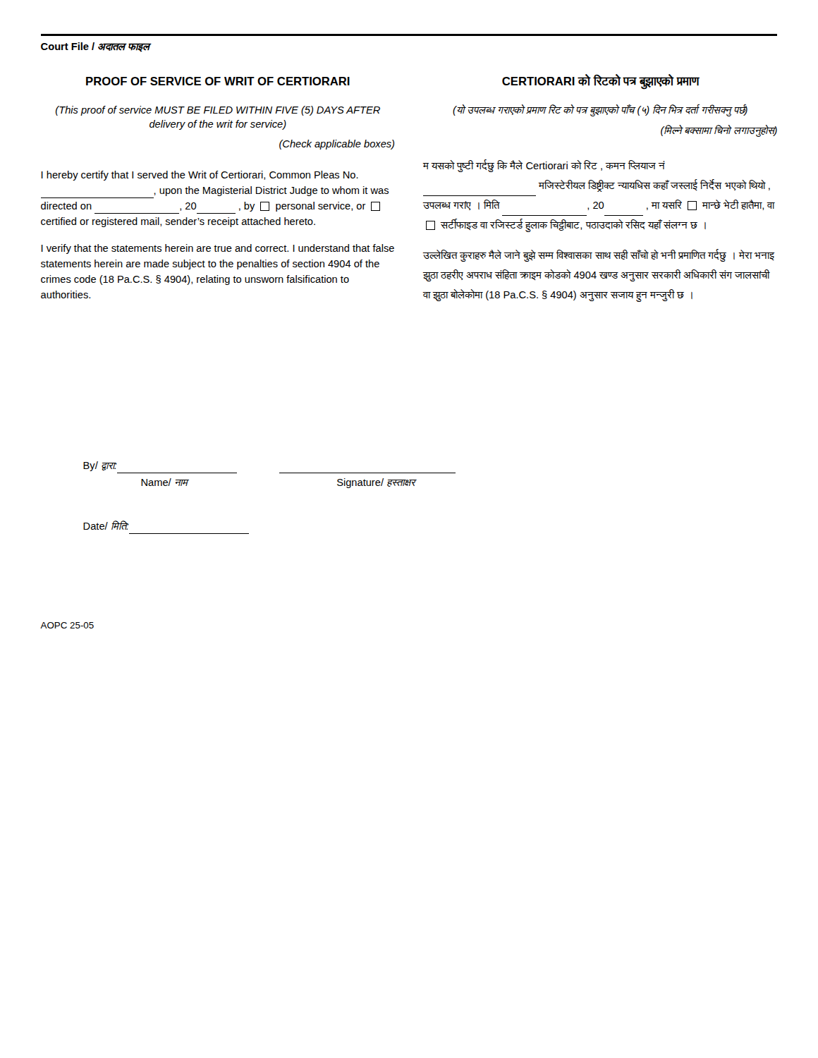Court File / अदातल फाइल
PROOF OF SERVICE OF WRIT OF CERTIORARI
(This proof of service MUST BE FILED WITHIN FIVE (5) DAYS AFTER delivery of the writ for service)
(Check applicable boxes)
I hereby certify that I served the Writ of Certiorari, Common Pleas No. , upon the Magisterial District Judge to whom it was directed on , 20 , by personal service, or certified or registered mail, sender’s receipt attached hereto.
I verify that the statements herein are true and correct. I understand that false statements herein are made subject to the penalties of section 4904 of the crimes code (18 Pa.C.S. § 4904), relating to unsworn falsification to authorities.
CERTIORARI को रिटको पत्र बुझाएको प्रमाण
(यो उपलब्ध गराएको प्रमाण रिट को पत्र बुझाएको पाँच (५) दिन भित्र दर्ता गरीसक्नु पर्छ)
(मिल्ने बक्सामा चिनो लगाउनुहोस)
म यसको पुष्टी गर्दछु कि मैले Certiorari को रिट , कमन प्लियाज नं मजिस्टेरीयल डिष्ट्रीक्ट न्यायधिस कहाँ जस्लाई निर्देस भएको थियो , उपलब्ध गरांए । मिति , 20 , मा यसरि मान्छे भेटी हातैमा, वा सर्टीफाइड वा रजिस्टर्ड हुलाक चिट्ठीबाट, पठाउदाको रसिद यहाँ संलग्न छ ।
उल्लेखित कुराहरु मैले जाने बुझे सम्म विश्वासका साथ सही साँचो हो भनी प्रमाणित गर्दछु । मेरा भनाइ झुठा ठहरीए अपराध संहिता क्राइम कोडको 4904 खण्ड अनुसार सरकारी अधिकारी संग जालसांची वा झुठा बोलेकोमा (18 Pa.C.S. § 4904) अनुसार सजाय हुन मन्जुरी छ ।
By/ द्वारा:
Name/ नाम
Signature/ हस्ताक्षर
Date/ मिति:
AOPC 25-05